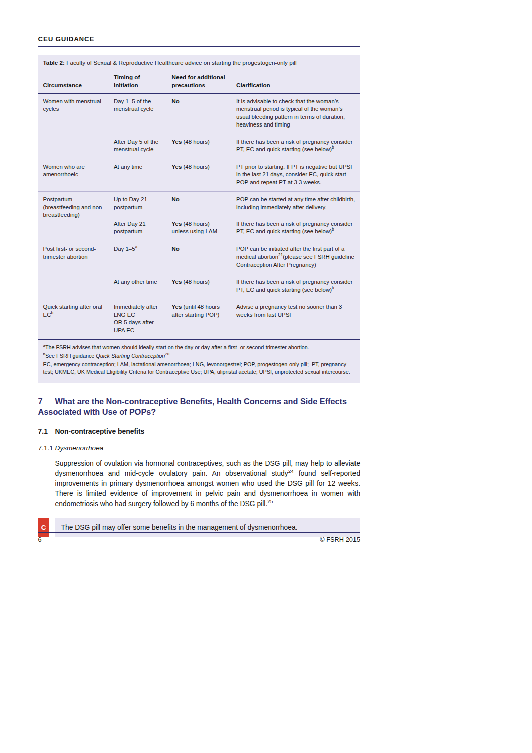CEU GUIDANCE
Table 2: Faculty of Sexual & Reproductive Healthcare advice on starting the progestogen-only pill
| Circumstance | Timing of initiation | Need for additional precautions | Clarification |
| --- | --- | --- | --- |
| Women with menstrual cycles | Day 1–5 of the menstrual cycle | No | It is advisable to check that the woman’s menstrual period is typical of the woman’s usual bleeding pattern in terms of duration, heaviness and timing |
| After Day 5 of the menstrual cycle | Yes (48 hours) | If there has been a risk of pregnancy consider PT, EC and quick starting (see below) b |
| Women who are amenorrhoeic | At any time | Yes (48 hours) | PT prior to starting. If PT is negative but UPSI in the last 21 days, consider EC, quick start POP and repeat PT at 3 3 weeks. |
| Postpartum (breastfeeding and non-breastfeeding) | Up to Day 21 postpartum | No | POP can be started at any time after childbirth, including immediately after delivery. |
| After Day 21 postpartum | Yes (48 hours) unless using LAM | If there has been a risk of pregnancy consider PT, EC and quick starting (see below) b |
| Post first- or second-trimester abortion | Day 1–5 a | No | POP can be initiated after the first part of a medical abortion 21 (please see FSRH guideline Contraception After Pregnancy) |
| At any other time | Yes (48 hours) | If there has been a risk of pregnancy consider PT, EC and quick starting (see below) b |
| Quick starting after oral EC b | Immediately after LNG EC OR 5 days after UPA EC | Yes (until 48 hours after starting POP) | Advise a pregnancy test no sooner than 3 weeks from last UPSI |
aThe FSRH advises that women should ideally start on the day or day after a first- or second-trimester abortion.
bSee FSRH guidance Quick Starting Contraception20
EC, emergency contraception; LAM, lactational amenorrhoea; LNG, levonorgestrel; POP, progestogen-only pill; PT, pregnancy test; UKMEC, UK Medical Eligibility Criteria for Contraceptive Use; UPA, ulipristal acetate; UPSI, unprotected sexual intercourse.
7 What are the Non-contraceptive Benefits, Health Concerns and Side Effects Associated with Use of POPs?
7.1 Non-contraceptive benefits
7.1.1 Dysmenorrhoea
Suppression of ovulation via hormonal contraceptives, such as the DSG pill, may help to alleviate dysmenorrhoea and mid-cycle ovulatory pain. An observational study24 found self-reported improvements in primary dysmenorrhoea amongst women who used the DSG pill for 12 weeks. There is limited evidence of improvement in pelvic pain and dysmenorrhoea in women with endometriosis who had surgery followed by 6 months of the DSG pill.25
C
The DSG pill may offer some benefits in the management of dysmenorrhoea.
6
© FSRH 2015